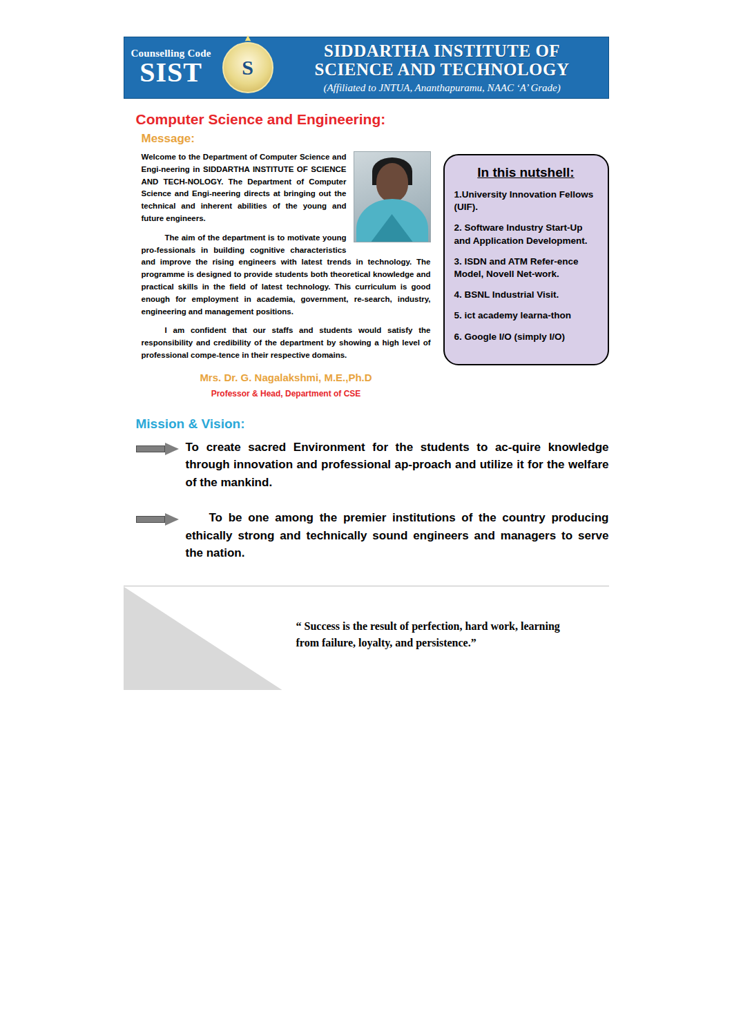Counselling Code
SIST
S
SIDDARTHA INSTITUTE OF SCIENCE AND TECHNOLOGY
(Affiliated to JNTUA, Ananthapuramu, NAAC ‘A’ Grade)
Computer Science and Engineering:
Message:
Welcome to the Department of Computer Science and Engi-neering in SIDDARTHA INSTITUTE OF SCIENCE AND TECH-NOLOGY. The Department of Computer Science and Engi-neering directs at bringing out the technical and inherent abilities of the young and future engineers.
The aim of the department is to motivate young pro-fessionals in building cognitive characteristics and improve the rising engineers with latest trends in technology. The programme is designed to provide students both theoretical knowledge and practical skills in the field of latest technology. This curriculum is good enough for employment in academia, government, re-search, industry, engineering and management positions.
I am confident that our staffs and students would satisfy the responsibility and credibility of the department by showing a high level of professional compe-tence in their respective domains.
Mrs. Dr. G. Nagalakshmi, M.E.,Ph.D
Professor & Head, Department of CSE
In this nutshell:
1.University Innovation Fellows (UIF).
2. Software Industry Start-Up and Application Development.
3. ISDN and ATM Refer-ence Model, Novell Net-work.
4. BSNL Industrial Visit.
5. ict academy learna-thon
6. Google I/O (simply I/O)
Mission & Vision:
To create sacred Environment for the students to ac-quire knowledge through innovation and professional ap-proach and utilize it for the welfare of the mankind.
To be one among the premier institutions of the country producing ethically strong and technically sound engineers and managers to serve the nation.
“ Success is the result of perfection, hard work, learning
from failure, loyalty, and persistence.”